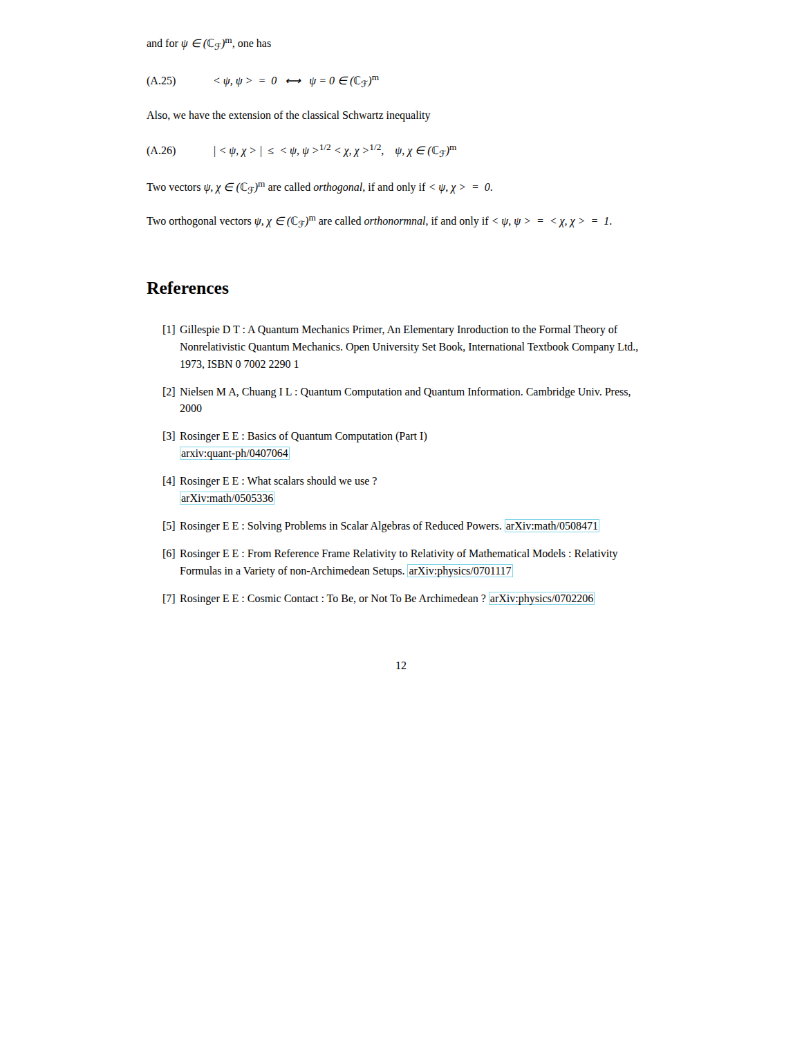and for ψ ∈ (ℂℱ)m, one has
(A.25)
< ψ, ψ > = 0 ⟷ ψ = 0 ∈ (ℂℱ)m
Also, we have the extension of the classical Schwartz inequality
(A.26)
| < ψ, χ > | ≤ < ψ, ψ >1/2 < χ, χ >1/2, ψ, χ ∈ (ℂℱ)m
Two vectors ψ, χ ∈ (ℂℱ)m are called orthogonal, if and only if < ψ, χ > = 0.
Two orthogonal vectors ψ, χ ∈ (ℂℱ)m are called orthonormnal, if and only if < ψ, ψ > = < χ, χ > = 1.
References
[1] Gillespie D T : A Quantum Mechanics Primer, An Elementary Inroduction to the Formal Theory of Nonrelativistic Quantum Mechanics. Open University Set Book, International Textbook Company Ltd., 1973, ISBN 0 7002 2290 1
[2] Nielsen M A, Chuang I L : Quantum Computation and Quantum Information. Cambridge Univ. Press, 2000
[3] Rosinger E E : Basics of Quantum Computation (Part I)
arxiv:quant-ph/0407064
[4] Rosinger E E : What scalars should we use ?
arXiv:math/0505336
[5] Rosinger E E : Solving Problems in Scalar Algebras of Reduced Powers. arXiv:math/0508471
[6] Rosinger E E : From Reference Frame Relativity to Relativity of Mathematical Models : Relativity Formulas in a Variety of non-Archimedean Setups. arXiv:physics/0701117
[7] Rosinger E E : Cosmic Contact : To Be, or Not To Be Archimedean ? arXiv:physics/0702206
12